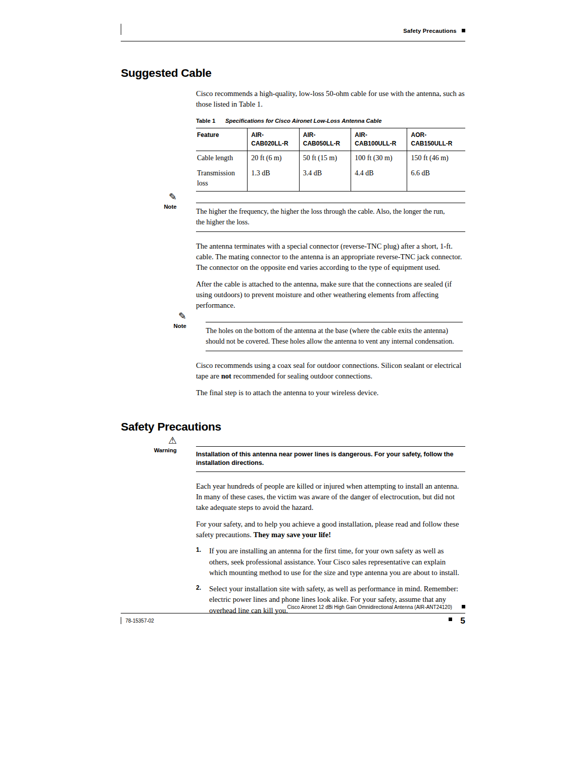Safety Precautions
Suggested Cable
Cisco recommends a high-quality, low-loss 50-ohm cable for use with the antenna, such as those listed in Table 1.
Table 1 Specifications for Cisco Aironet Low-Loss Antenna Cable
| Feature | AIR-CAB020LL-R | AIR-CAB050LL-R | AIR-CAB100ULL-R | AOR-CAB150ULL-R |
| --- | --- | --- | --- | --- |
| Cable length | 20 ft (6 m) | 50 ft (15 m) | 100 ft (30 m) | 150 ft (46 m) |
| Transmission loss | 1.3 dB | 3.4 dB | 4.4 dB | 6.6 dB |
✎ Note
The higher the frequency, the higher the loss through the cable. Also, the longer the run,
the higher the loss.
The antenna terminates with a special connector (reverse-TNC plug) after a short, 1-ft. cable. The mating connector to the antenna is an appropriate reverse-TNC jack connector. The connector on the opposite end varies according to the type of equipment used.
After the cable is attached to the antenna, make sure that the connections are sealed (if using outdoors) to prevent moisture and other weathering elements from affecting performance.
✎ Note
The holes on the bottom of the antenna at the base (where the cable exits the antenna) should not be covered. These holes allow the antenna to vent any internal condensation.
Cisco recommends using a coax seal for outdoor connections. Silicon sealant or electrical tape are not recommended for sealing outdoor connections.
The final step is to attach the antenna to your wireless device.
Safety Precautions
⚠ Warning
Installation of this antenna near power lines is dangerous. For your safety, follow the installation directions.
Each year hundreds of people are killed or injured when attempting to install an antenna. In many of these cases, the victim was aware of the danger of electrocution, but did not take adequate steps to avoid the hazard.
For your safety, and to help you achieve a good installation, please read and follow these safety precautions. They may save your life!
If you are installing an antenna for the first time, for your own safety as well as others, seek professional assistance. Your Cisco sales representative can explain which mounting method to use for the size and type antenna you are about to install.
Select your installation site with safety, as well as performance in mind. Remember: electric power lines and phone lines look alike. For your safety, assume that any overhead line can kill you.
Cisco Aironet 12 dBi High Gain Omnidirectional Antenna (AIR-ANT24120)
78-15357-02 5